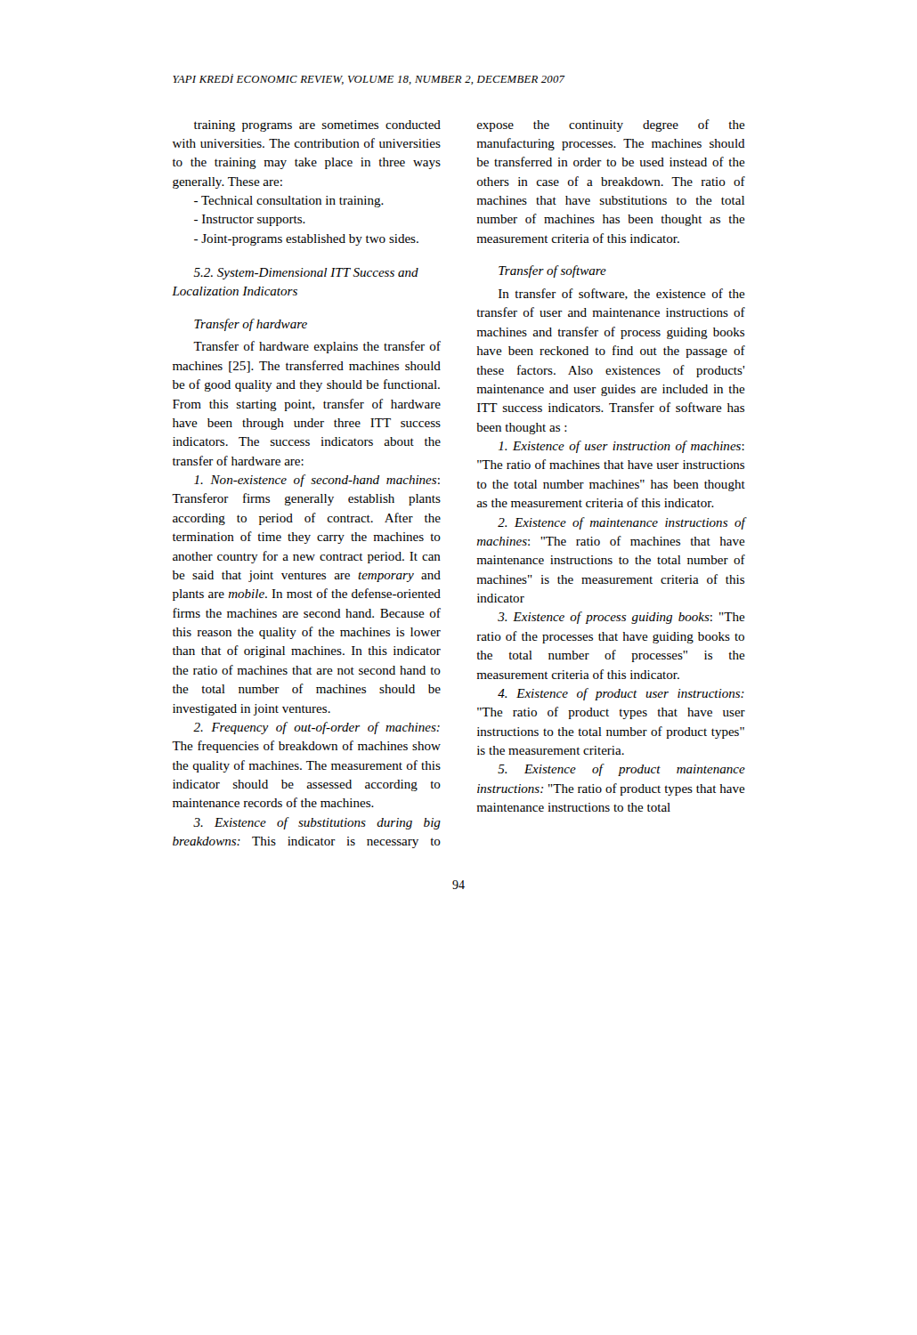YAPI KREDİ ECONOMIC REVIEW, VOLUME 18, NUMBER 2, DECEMBER 2007
training programs are sometimes conducted with universities. The contribution of universities to the training may take place in three ways generally. These are:
- Technical consultation in training.
- Instructor supports.
- Joint-programs established by two sides.
5.2. System-Dimensional ITT Success and Localization Indicators
Transfer of hardware
Transfer of hardware explains the transfer of machines [25]. The transferred machines should be of good quality and they should be functional. From this starting point, transfer of hardware have been through under three ITT success indicators. The success indicators about the transfer of hardware are:
1. Non-existence of second-hand machines: Transferor firms generally establish plants according to period of contract. After the termination of time they carry the machines to another country for a new contract period. It can be said that joint ventures are temporary and plants are mobile. In most of the defense-oriented firms the machines are second hand. Because of this reason the quality of the machines is lower than that of original machines. In this indicator the ratio of machines that are not second hand to the total number of machines should be investigated in joint ventures.
2. Frequency of out-of-order of machines: The frequencies of breakdown of machines show the quality of machines. The measurement of this indicator should be assessed according to maintenance records of the machines.
3. Existence of substitutions during big breakdowns: This indicator is necessary to expose the continuity degree of the manufacturing processes. The machines should be transferred in order to be used instead of the others in case of a breakdown. The ratio of machines that have substitutions to the total number of machines has been thought as the measurement criteria of this indicator.
Transfer of software
In transfer of software, the existence of the transfer of user and maintenance instructions of machines and transfer of process guiding books have been reckoned to find out the passage of these factors. Also existences of products' maintenance and user guides are included in the ITT success indicators. Transfer of software has been thought as :
1. Existence of user instruction of machines: "The ratio of machines that have user instructions to the total number machines" has been thought as the measurement criteria of this indicator.
2. Existence of maintenance instructions of machines: "The ratio of machines that have maintenance instructions to the total number of machines" is the measurement criteria of this indicator
3. Existence of process guiding books: "The ratio of the processes that have guiding books to the total number of processes" is the measurement criteria of this indicator.
4. Existence of product user instructions: "The ratio of product types that have user instructions to the total number of product types" is the measurement criteria.
5. Existence of product maintenance instructions: "The ratio of product types that have maintenance instructions to the total
94